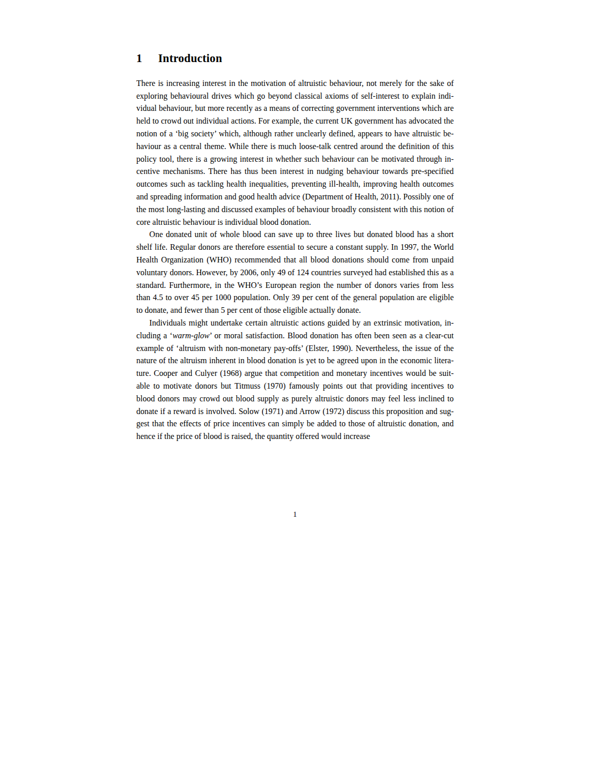1 Introduction
There is increasing interest in the motivation of altruistic behaviour, not merely for the sake of exploring behavioural drives which go beyond classical axioms of self-interest to explain individual behaviour, but more recently as a means of correcting government interventions which are held to crowd out individual actions. For example, the current UK government has advocated the notion of a ‘big society’ which, although rather unclearly defined, appears to have altruistic behaviour as a central theme. While there is much loose-talk centred around the definition of this policy tool, there is a growing interest in whether such behaviour can be motivated through incentive mechanisms. There has thus been interest in nudging behaviour towards pre-specified outcomes such as tackling health inequalities, preventing ill-health, improving health outcomes and spreading information and good health advice (Department of Health, 2011). Possibly one of the most long-lasting and discussed examples of behaviour broadly consistent with this notion of core altruistic behaviour is individual blood donation.
One donated unit of whole blood can save up to three lives but donated blood has a short shelf life. Regular donors are therefore essential to secure a constant supply. In 1997, the World Health Organization (WHO) recommended that all blood donations should come from unpaid voluntary donors. However, by 2006, only 49 of 124 countries surveyed had established this as a standard. Furthermore, in the WHO’s European region the number of donors varies from less than 4.5 to over 45 per 1000 population. Only 39 per cent of the general population are eligible to donate, and fewer than 5 per cent of those eligible actually donate.
Individuals might undertake certain altruistic actions guided by an extrinsic motivation, including a ‘warm-glow’ or moral satisfaction. Blood donation has often been seen as a clear-cut example of ‘altruism with non-monetary pay-offs’ (Elster, 1990). Nevertheless, the issue of the nature of the altruism inherent in blood donation is yet to be agreed upon in the economic literature. Cooper and Culyer (1968) argue that competition and monetary incentives would be suitable to motivate donors but Titmuss (1970) famously points out that providing incentives to blood donors may crowd out blood supply as purely altruistic donors may feel less inclined to donate if a reward is involved. Solow (1971) and Arrow (1972) discuss this proposition and suggest that the effects of price incentives can simply be added to those of altruistic donation, and hence if the price of blood is raised, the quantity offered would increase
1